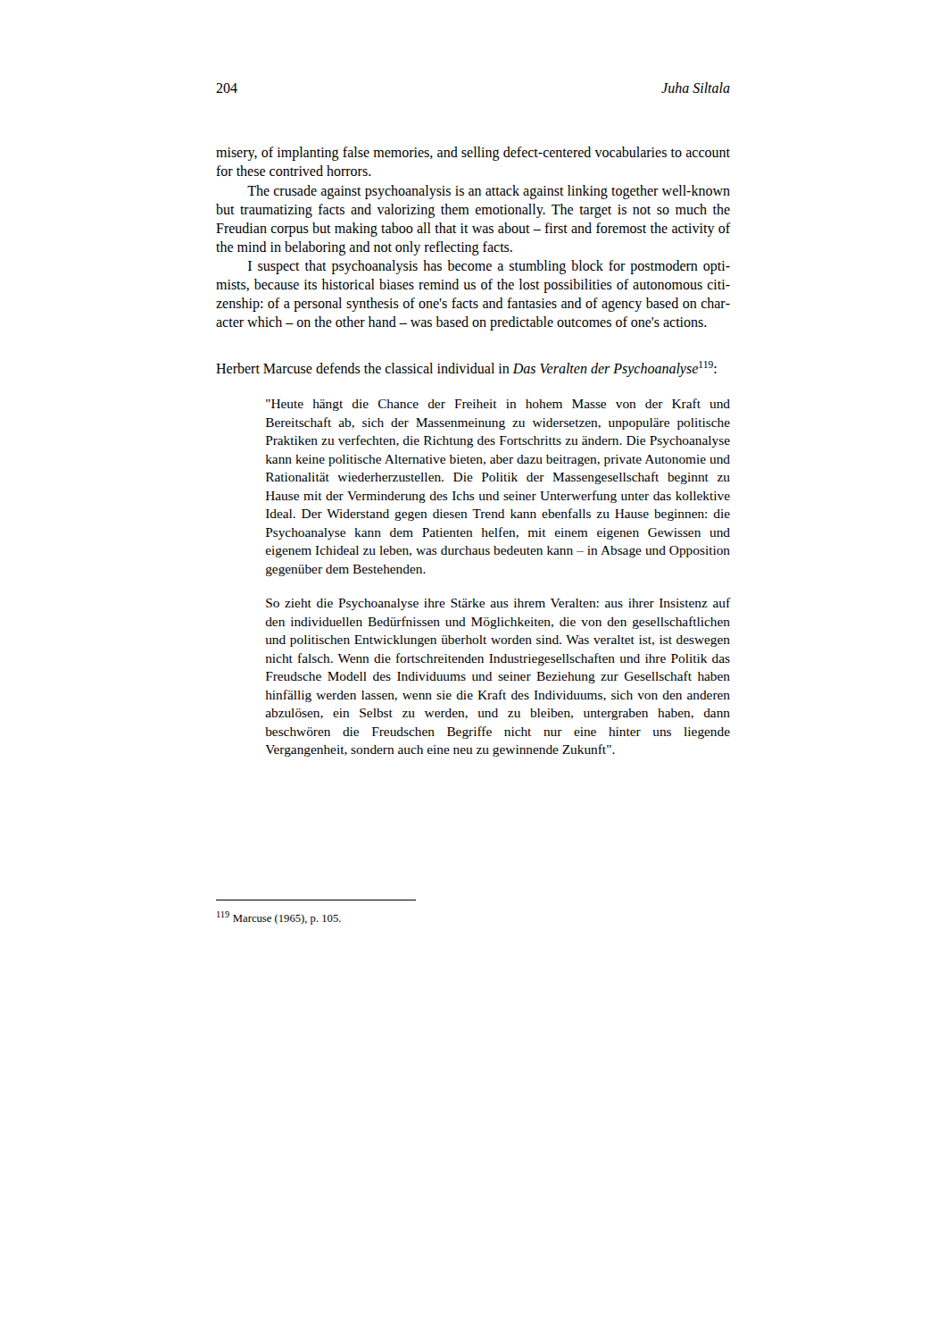204 Juha Siltala
misery, of implanting false memories, and selling defect-centered vocabularies to account for these contrived horrors.
The crusade against psychoanalysis is an attack against linking together well-known but traumatizing facts and valorizing them emotionally. The target is not so much the Freudian corpus but making taboo all that it was about – first and foremost the activity of the mind in belaboring and not only reflecting facts.
I suspect that psychoanalysis has become a stumbling block for postmodern optimists, because its historical biases remind us of the lost possibilities of autonomous citizenship: of a personal synthesis of one's facts and fantasies and of agency based on character which – on the other hand – was based on predictable outcomes of one's actions.
Herbert Marcuse defends the classical individual in Das Veralten der Psychoanalyse119:
"Heute hängt die Chance der Freiheit in hohem Masse von der Kraft und Bereitschaft ab, sich der Massenmeinung zu widersetzen, unpopuläre politische Praktiken zu verfechten, die Richtung des Fortschritts zu ändern. Die Psychoanalyse kann keine politische Alternative bieten, aber dazu beitragen, private Autonomie und Rationalität wiederherzustellen. Die Politik der Massengesellschaft beginnt zu Hause mit der Verminderung des Ichs und seiner Unterwerfung unter das kollektive Ideal. Der Widerstand gegen diesen Trend kann ebenfalls zu Hause beginnen: die Psychoanalyse kann dem Patienten helfen, mit einem eigenen Gewissen und eigenem Ichideal zu leben, was durchaus bedeuten kann – in Absage und Opposition gegenüber dem Bestehenden.
So zieht die Psychoanalyse ihre Stärke aus ihrem Veralten: aus ihrer Insistenz auf den individuellen Bedürfnissen und Möglichkeiten, die von den gesellschaftlichen und politischen Entwicklungen überholt worden sind. Was veraltet ist, ist deswegen nicht falsch. Wenn die fortschreitenden Industriegesellschaften und ihre Politik das Freudsche Modell des Individuums und seiner Beziehung zur Gesellschaft haben hinfällig werden lassen, wenn sie die Kraft des Individuums, sich von den anderen abzulösen, ein Selbst zu werden, und zu bleiben, untergraben haben, dann beschwören die Freudschen Begriffe nicht nur eine hinter uns liegende Vergangenheit, sondern auch eine neu zu gewinnende Zukunft".
119 Marcuse (1965), p. 105.